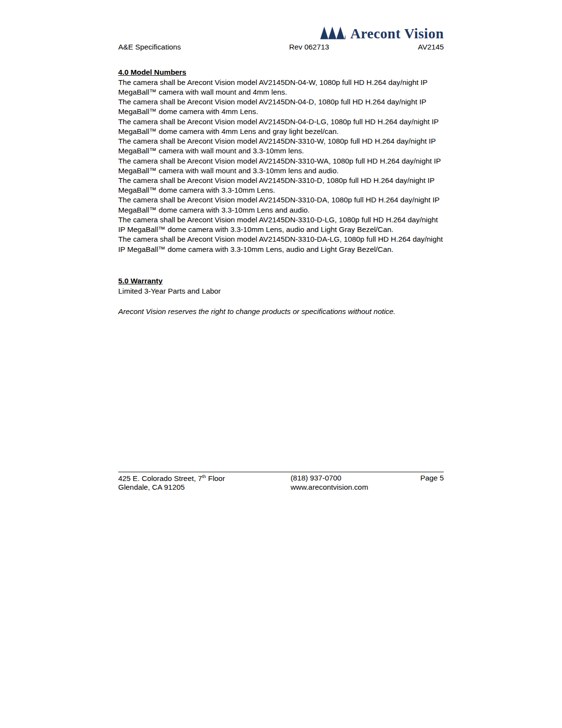Arecont Vision
A&E Specifications
Rev 062713
AV2145
4.0 Model Numbers
The camera shall be Arecont Vision model AV2145DN-04-W, 1080p full HD H.264 day/night IP MegaBall™ camera with wall mount and 4mm lens.
The camera shall be Arecont Vision model AV2145DN-04-D, 1080p full HD H.264 day/night IP MegaBall™ dome camera with 4mm Lens.
The camera shall be Arecont Vision model AV2145DN-04-D-LG, 1080p full HD H.264 day/night IP MegaBall™ dome camera with 4mm Lens and gray light bezel/can.
The camera shall be Arecont Vision model AV2145DN-3310-W, 1080p full HD H.264 day/night IP MegaBall™ camera with wall mount and 3.3-10mm lens.
The camera shall be Arecont Vision model AV2145DN-3310-WA, 1080p full HD H.264 day/night IP MegaBall™ camera with wall mount and 3.3-10mm lens and audio.
The camera shall be Arecont Vision model AV2145DN-3310-D, 1080p full HD H.264 day/night IP MegaBall™ dome camera with 3.3-10mm Lens.
The camera shall be Arecont Vision model AV2145DN-3310-DA, 1080p full HD H.264 day/night IP MegaBall™ dome camera with 3.3-10mm Lens and audio.
The camera shall be Arecont Vision model AV2145DN-3310-D-LG, 1080p full HD H.264 day/night IP MegaBall™ dome camera with 3.3-10mm Lens, audio and Light Gray Bezel/Can.
The camera shall be Arecont Vision model AV2145DN-3310-DA-LG, 1080p full HD H.264 day/night IP MegaBall™ dome camera with 3.3-10mm Lens, audio and Light Gray Bezel/Can.
5.0 Warranty
Limited 3-Year Parts and Labor
Arecont Vision reserves the right to change products or specifications without notice.
| 425 E. Colorado Street, 7 th Floor | (818) 937-0700 | Page 5 |
| Glendale, CA 91205 | www.arecontvision.com | |